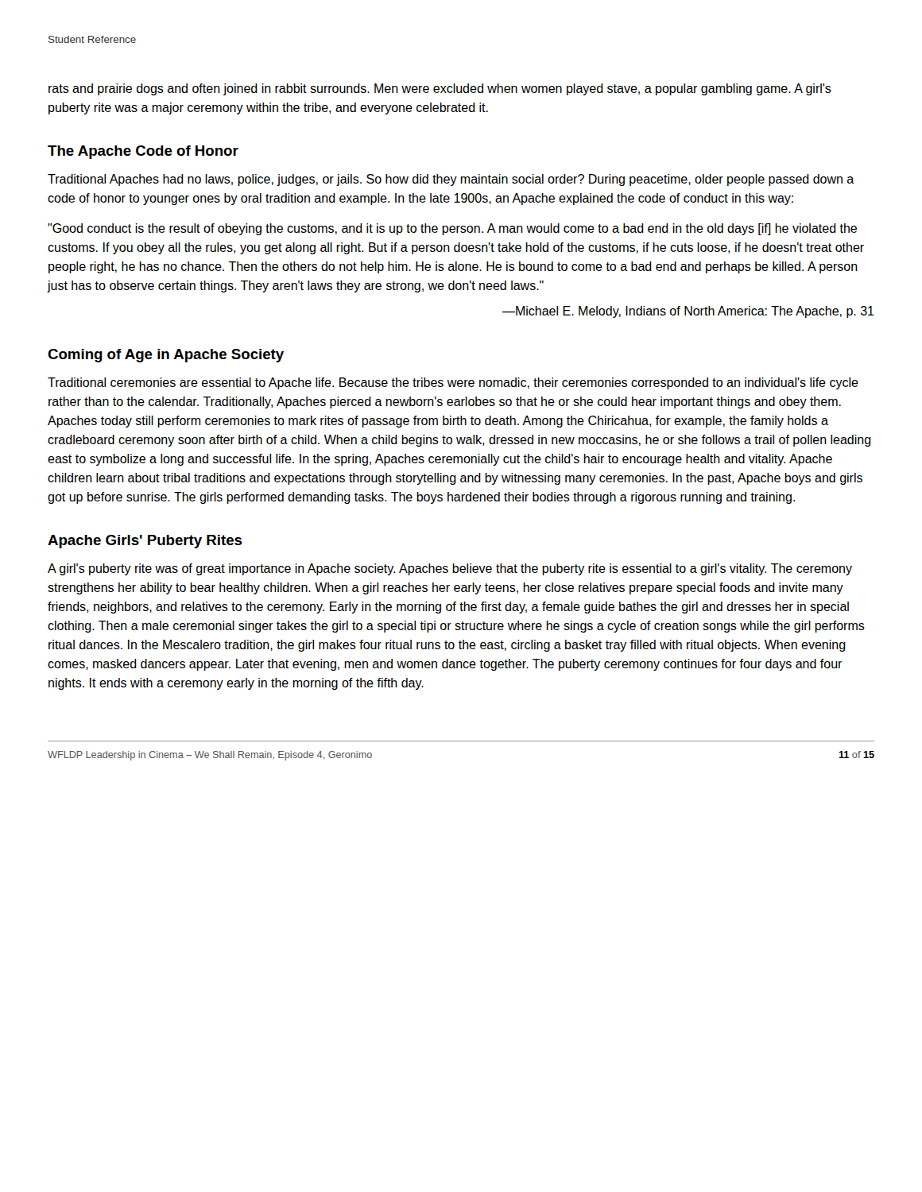Student Reference
rats and prairie dogs and often joined in rabbit surrounds. Men were excluded when women played stave, a popular gambling game. A girl's puberty rite was a major ceremony within the tribe, and everyone celebrated it.
The Apache Code of Honor
Traditional Apaches had no laws, police, judges, or jails. So how did they maintain social order? During peacetime, older people passed down a code of honor to younger ones by oral tradition and example. In the late 1900s, an Apache explained the code of conduct in this way:
"Good conduct is the result of obeying the customs, and it is up to the person. A man would come to a bad end in the old days [if] he violated the customs. If you obey all the rules, you get along all right. But if a person doesn't take hold of the customs, if he cuts loose, if he doesn't treat other people right, he has no chance. Then the others do not help him. He is alone. He is bound to come to a bad end and perhaps be killed. A person just has to observe certain things. They aren't laws they are strong, we don't need laws."
—Michael E. Melody, Indians of North America: The Apache, p. 31
Coming of Age in Apache Society
Traditional ceremonies are essential to Apache life. Because the tribes were nomadic, their ceremonies corresponded to an individual's life cycle rather than to the calendar. Traditionally, Apaches pierced a newborn's earlobes so that he or she could hear important things and obey them. Apaches today still perform ceremonies to mark rites of passage from birth to death. Among the Chiricahua, for example, the family holds a cradleboard ceremony soon after birth of a child. When a child begins to walk, dressed in new moccasins, he or she follows a trail of pollen leading east to symbolize a long and successful life. In the spring, Apaches ceremonially cut the child's hair to encourage health and vitality. Apache children learn about tribal traditions and expectations through storytelling and by witnessing many ceremonies. In the past, Apache boys and girls got up before sunrise. The girls performed demanding tasks. The boys hardened their bodies through a rigorous running and training.
Apache Girls' Puberty Rites
A girl's puberty rite was of great importance in Apache society. Apaches believe that the puberty rite is essential to a girl's vitality. The ceremony strengthens her ability to bear healthy children. When a girl reaches her early teens, her close relatives prepare special foods and invite many friends, neighbors, and relatives to the ceremony. Early in the morning of the first day, a female guide bathes the girl and dresses her in special clothing. Then a male ceremonial singer takes the girl to a special tipi or structure where he sings a cycle of creation songs while the girl performs ritual dances. In the Mescalero tradition, the girl makes four ritual runs to the east, circling a basket tray filled with ritual objects. When evening comes, masked dancers appear. Later that evening, men and women dance together. The puberty ceremony continues for four days and four nights. It ends with a ceremony early in the morning of the fifth day.
WFLDP Leadership in Cinema – We Shall Remain, Episode 4, Geronimo 11 of 15